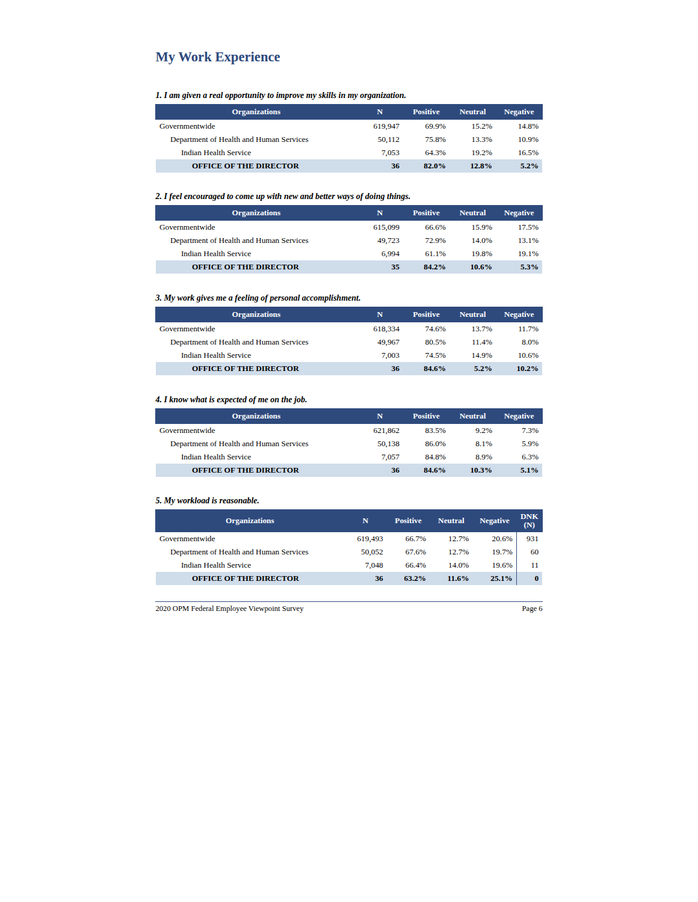My Work Experience
1. I am given a real opportunity to improve my skills in my organization.
| Organizations | N | Positive | Neutral | Negative |
| --- | --- | --- | --- | --- |
| Governmentwide | 619,947 | 69.9% | 15.2% | 14.8% |
| Department of Health and Human Services | 50,112 | 75.8% | 13.3% | 10.9% |
| Indian Health Service | 7,053 | 64.3% | 19.2% | 16.5% |
| OFFICE OF THE DIRECTOR | 36 | 82.0% | 12.8% | 5.2% |
2. I feel encouraged to come up with new and better ways of doing things.
| Organizations | N | Positive | Neutral | Negative |
| --- | --- | --- | --- | --- |
| Governmentwide | 615,099 | 66.6% | 15.9% | 17.5% |
| Department of Health and Human Services | 49,723 | 72.9% | 14.0% | 13.1% |
| Indian Health Service | 6,994 | 61.1% | 19.8% | 19.1% |
| OFFICE OF THE DIRECTOR | 35 | 84.2% | 10.6% | 5.3% |
3. My work gives me a feeling of personal accomplishment.
| Organizations | N | Positive | Neutral | Negative |
| --- | --- | --- | --- | --- |
| Governmentwide | 618,334 | 74.6% | 13.7% | 11.7% |
| Department of Health and Human Services | 49,967 | 80.5% | 11.4% | 8.0% |
| Indian Health Service | 7,003 | 74.5% | 14.9% | 10.6% |
| OFFICE OF THE DIRECTOR | 36 | 84.6% | 5.2% | 10.2% |
4. I know what is expected of me on the job.
| Organizations | N | Positive | Neutral | Negative |
| --- | --- | --- | --- | --- |
| Governmentwide | 621,862 | 83.5% | 9.2% | 7.3% |
| Department of Health and Human Services | 50,138 | 86.0% | 8.1% | 5.9% |
| Indian Health Service | 7,057 | 84.8% | 8.9% | 6.3% |
| OFFICE OF THE DIRECTOR | 36 | 84.6% | 10.3% | 5.1% |
5. My workload is reasonable.
| Organizations | N | Positive | Neutral | Negative | DNK (N) |
| --- | --- | --- | --- | --- | --- |
| Governmentwide | 619,493 | 66.7% | 12.7% | 20.6% | 931 |
| Department of Health and Human Services | 50,052 | 67.6% | 12.7% | 19.7% | 60 |
| Indian Health Service | 7,048 | 66.4% | 14.0% | 19.6% | 11 |
| OFFICE OF THE DIRECTOR | 36 | 63.2% | 11.6% | 25.1% | 0 |
2020 OPM Federal Employee Viewpoint Survey Page 6